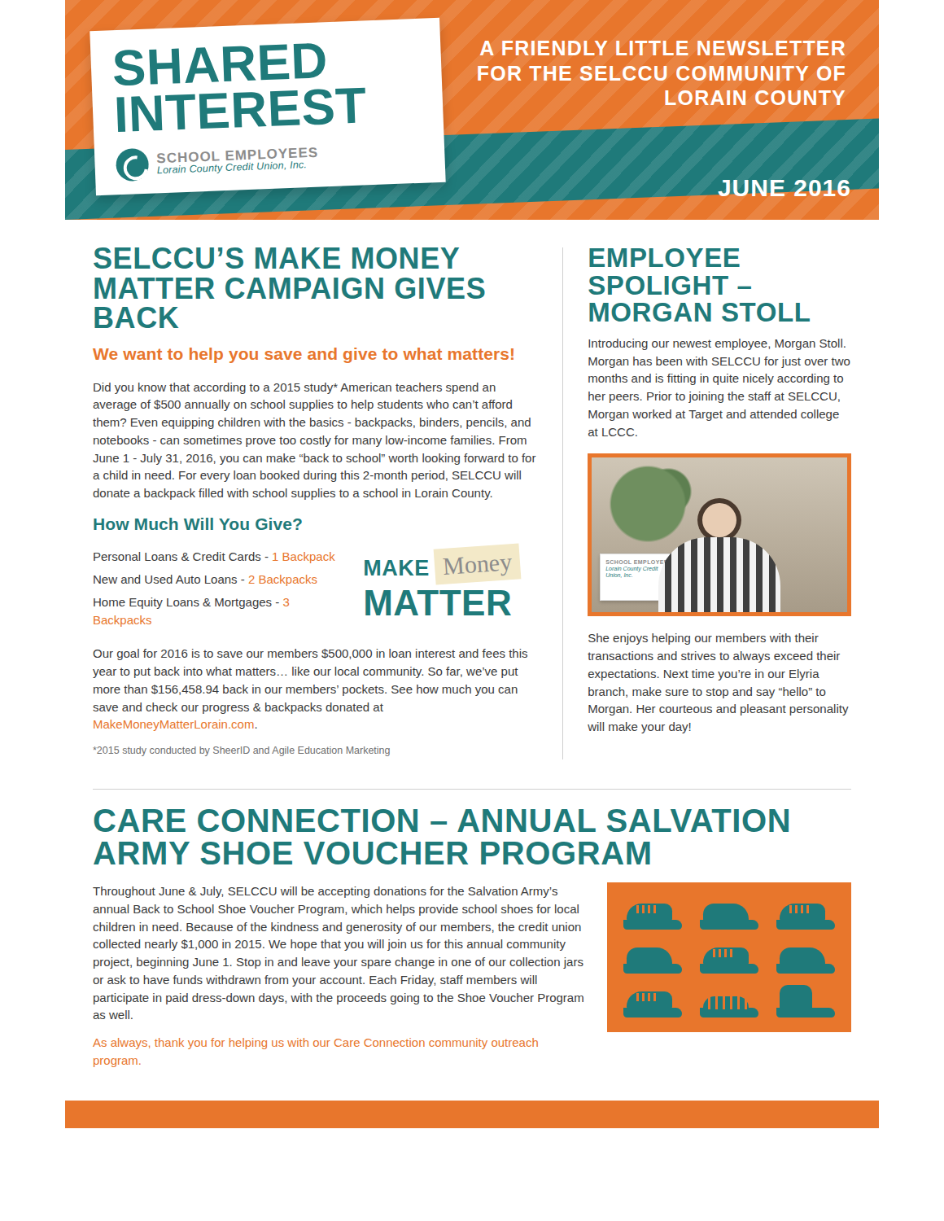SharedInterest
School Employees
Lorain County Credit Union, Inc.
A friendly little newsletter
for the SELCCU community of
Lorain County
June 2016
SELCCU’s Make Money Matter Campaign Gives Back
We want to help you save and give to what matters!
Did you know that according to a 2015 study* American teachers spend an average of $500 annually on school supplies to help students who can’t afford them? Even equipping children with the basics - backpacks, binders, pencils, and notebooks - can sometimes prove too costly for many low-income families. From June 1 - July 31, 2016, you can make “back to school” worth looking forward to for a child in need. For every loan booked during this 2-month period, SELCCU will donate a backpack filled with school supplies to a school in Lorain County.
How Much Will You Give?
Personal Loans & Credit Cards - 1 Backpack
New and Used Auto Loans - 2 Backpacks
Home Equity Loans & Mortgages - 3 Backpacks
Make Money Matter
Our goal for 2016 is to save our members $500,000 in loan interest and fees this year to put back into what matters… like our local community. So far, we’ve put more than $156,458.94 back in our members’ pockets. See how much you can save and check our progress & backpacks donated at MakeMoneyMatterLorain.com.
*2015 study conducted by SheerID and Agile Education Marketing
Employee Spolight – Morgan Stoll
Introducing our newest employee, Morgan Stoll. Morgan has been with SELCCU for just over two months and is fitting in quite nicely according to her peers. Prior to joining the staff at SELCCU, Morgan worked at Target and attended college at LCCC.
SCHOOL EMPLOYEES
Lorain County Credit Union, Inc.
She enjoys helping our members with their transactions and strives to always exceed their expectations. Next time you’re in our Elyria branch, make sure to stop and say “hello” to Morgan. Her courteous and pleasant personality will make your day!
Care Connection – Annual Salvation Army Shoe Voucher Program
Throughout June & July, SELCCU will be accepting donations for the Salvation Army’s annual Back to School Shoe Voucher Program, which helps provide school shoes for local children in need. Because of the kindness and generosity of our members, the credit union collected nearly $1,000 in 2015. We hope that you will join us for this annual community project, beginning June 1. Stop in and leave your spare change in one of our collection jars or ask to have funds withdrawn from your account. Each Friday, staff members will participate in paid dress-down days, with the proceeds going to the Shoe Voucher Program as well.
As always, thank you for helping us with our Care Connection community outreach program.